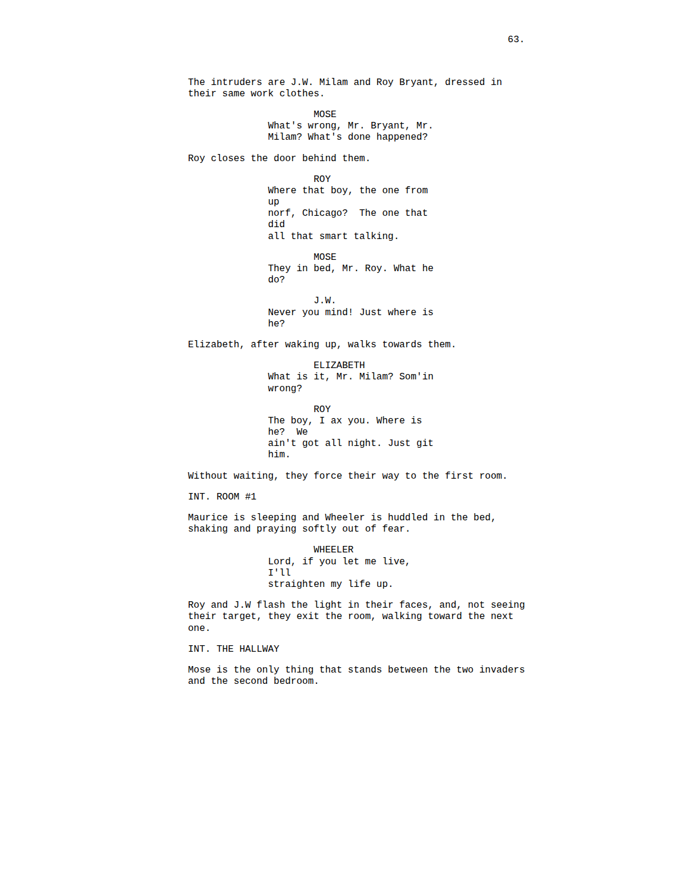63.
The intruders are J.W. Milam and Roy Bryant, dressed in their same work clothes.
MOSE
What's wrong, Mr. Bryant, Mr. Milam? What's done happened?
Roy closes the door behind them.
ROY
Where that boy, the one from up norf, Chicago? The one that did all that smart talking.
MOSE
They in bed, Mr. Roy. What he do?
J.W.
Never you mind! Just where is he?
Elizabeth, after waking up, walks towards them.
ELIZABETH
What is it, Mr. Milam? Som'in wrong?
ROY
The boy, I ax you. Where is he? We ain't got all night. Just git him.
Without waiting, they force their way to the first room.
INT. ROOM #1
Maurice is sleeping and Wheeler is huddled in the bed, shaking and praying softly out of fear.
WHEELER
Lord, if you let me live, I'll straighten my life up.
Roy and J.W flash the light in their faces, and, not seeing their target, they exit the room, walking toward the next one.
INT. THE HALLWAY
Mose is the only thing that stands between the two invaders and the second bedroom.